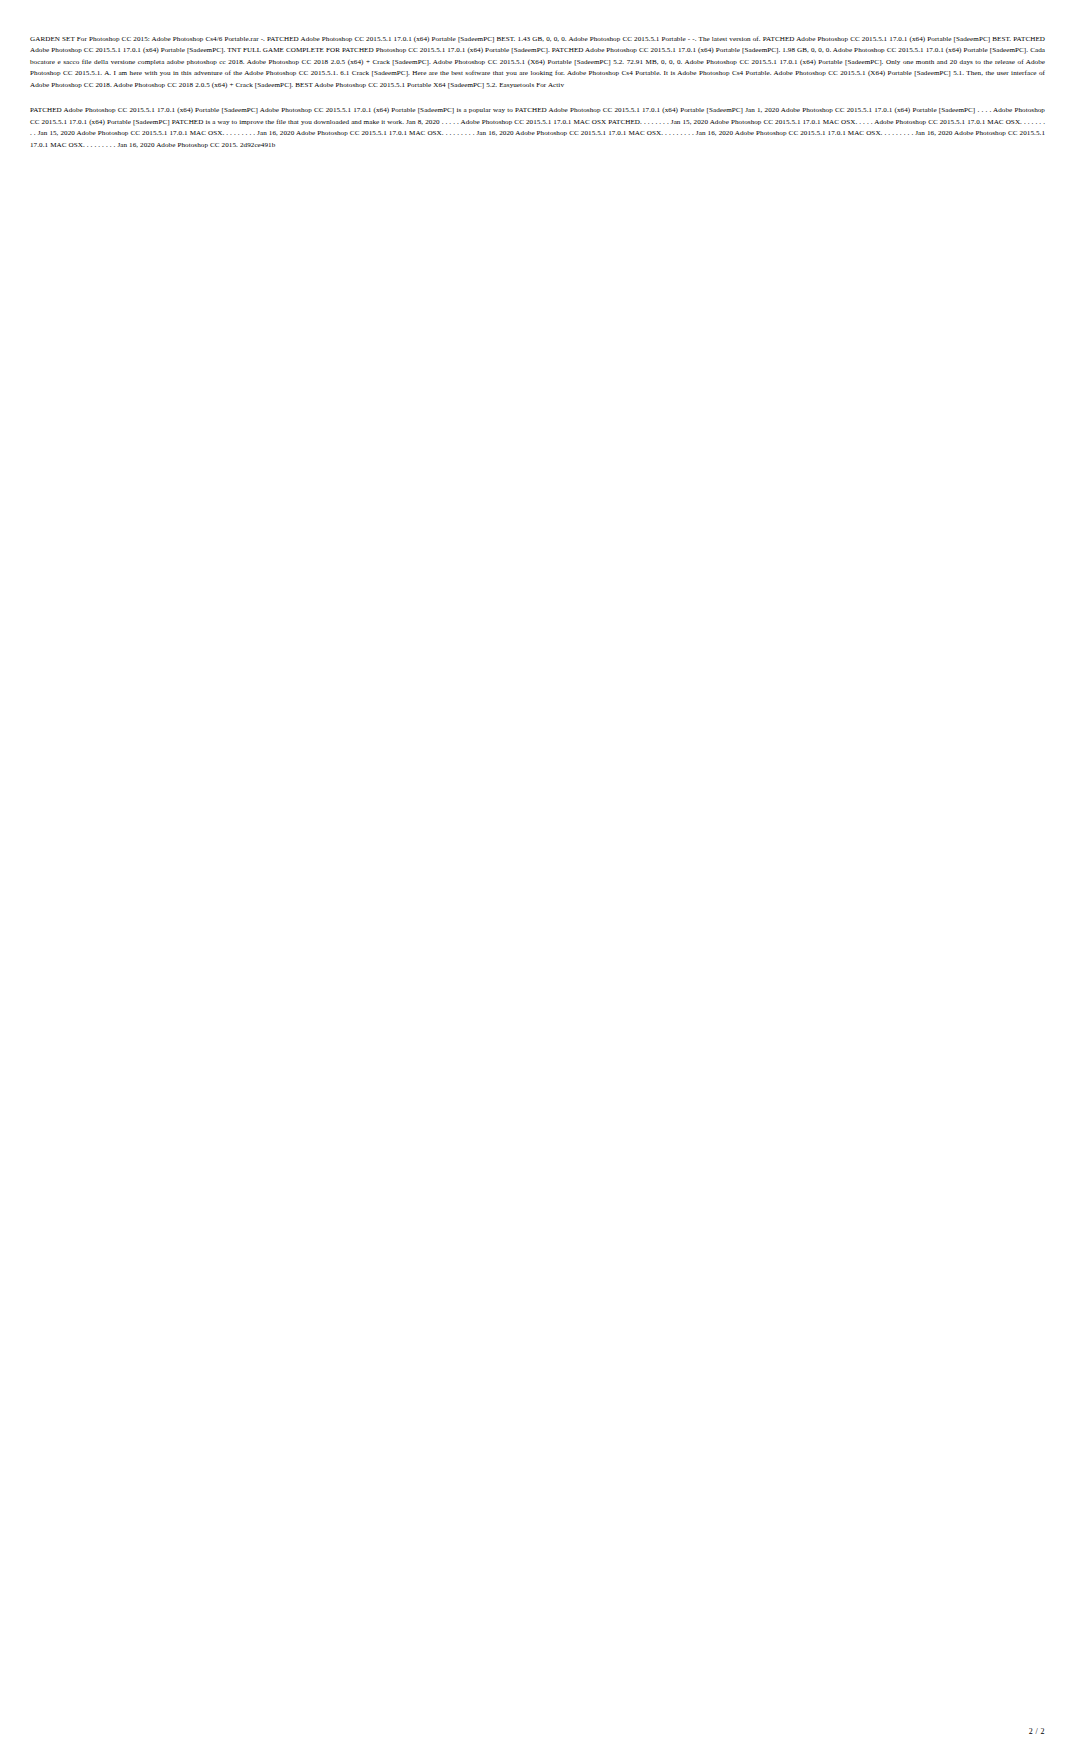GARDEN SET For Photoshop CC 2015: Adobe Photoshop Cs4/6 Portable.rar -. PATCHED Adobe Photoshop CC 2015.5.1 17.0.1 (x64) Portable [SadeemPC] BEST. 1.43 GB, 0, 0, 0. Adobe Photoshop CC 2015.5.1 Portable - -. The latest version of. PATCHED Adobe Photoshop CC 2015.5.1 17.0.1 (x64) Portable [SadeemPC] BEST. PATCHED Adobe Photoshop CC 2015.5.1 17.0.1 (x64) Portable [SadeemPC]. TNT FULL GAME COMPLETE FOR PATCHED Photoshop CC 2015.5.1 17.0.1 (x64) Portable [SadeemPC]. PATCHED Adobe Photoshop CC 2015.5.1 17.0.1 (x64) Portable [SadeemPC]. 1.98 GB, 0, 0, 0. Adobe Photoshop CC 2015.5.1 17.0.1 (x64) Portable [SadeemPC]. Cada bocatore e sacco file della versione completa adobe photoshop cc 2018. Adobe Photoshop CC 2018 2.0.5 (x64) + Crack [SadeemPC]. Adobe Photoshop CC 2015.5.1 (X64) Portable [SadeemPC] 5.2. 72.91 MB, 0, 0, 0. Adobe Photoshop CC 2015.5.1 17.0.1 (x64) Portable [SadeemPC]. Only one month and 20 days to the release of Adobe Photoshop CC 2015.5.1. A. I am here with you in this adventure of the Adobe Photoshop CC 2015.5.1. 6.1 Crack [SadeemPC]. Here are the best software that you are looking for. Adobe Photoshop Cs4 Portable. It is Adobe Photoshop Cs4 Portable. Adobe Photoshop CC 2015.5.1 (X64) Portable [SadeemPC] 5.1. Then, the user interface of Adobe Photoshop CC 2018. Adobe Photoshop CC 2018 2.0.5 (x64) + Crack [SadeemPC]. BEST Adobe Photoshop CC 2015.5.1 Portable X64 [SadeemPC] 5.2. Easyuetools For Activ
PATCHED Adobe Photoshop CC 2015.5.1 17.0.1 (x64) Portable [SadeemPC] Adobe Photoshop CC 2015.5.1 17.0.1 (x64) Portable [SadeemPC] is a popular way to PATCHED Adobe Photoshop CC 2015.5.1 17.0.1 (x64) Portable [SadeemPC] Jan 1, 2020 Adobe Photoshop CC 2015.5.1 17.0.1 (x64) Portable [SadeemPC] . . . . Adobe Photoshop CC 2015.5.1 17.0.1 (x64) Portable [SadeemPC] PATCHED is a way to improve the file that you downloaded and make it work. Jan 8, 2020 . . . . . Adobe Photoshop CC 2015.5.1 17.0.1 MAC OSX PATCHED. . . . . . . . Jan 15, 2020 Adobe Photoshop CC 2015.5.1 17.0.1 MAC OSX. . . . . Adobe Photoshop CC 2015.5.1 17.0.1 MAC OSX. . . . . . . . . Jan 15, 2020 Adobe Photoshop CC 2015.5.1 17.0.1 MAC OSX. . . . . . . . . Jan 16, 2020 Adobe Photoshop CC 2015.5.1 17.0.1 MAC OSX. . . . . . . . . Jan 16, 2020 Adobe Photoshop CC 2015.5.1 17.0.1 MAC OSX. . . . . . . . . Jan 16, 2020 Adobe Photoshop CC 2015.5.1 17.0.1 MAC OSX. . . . . . . . . Jan 16, 2020 Adobe Photoshop CC 2015.5.1 17.0.1 MAC OSX. . . . . . . . . Jan 16, 2020 Adobe Photoshop CC 2015. 2d92ce491b
2 / 2